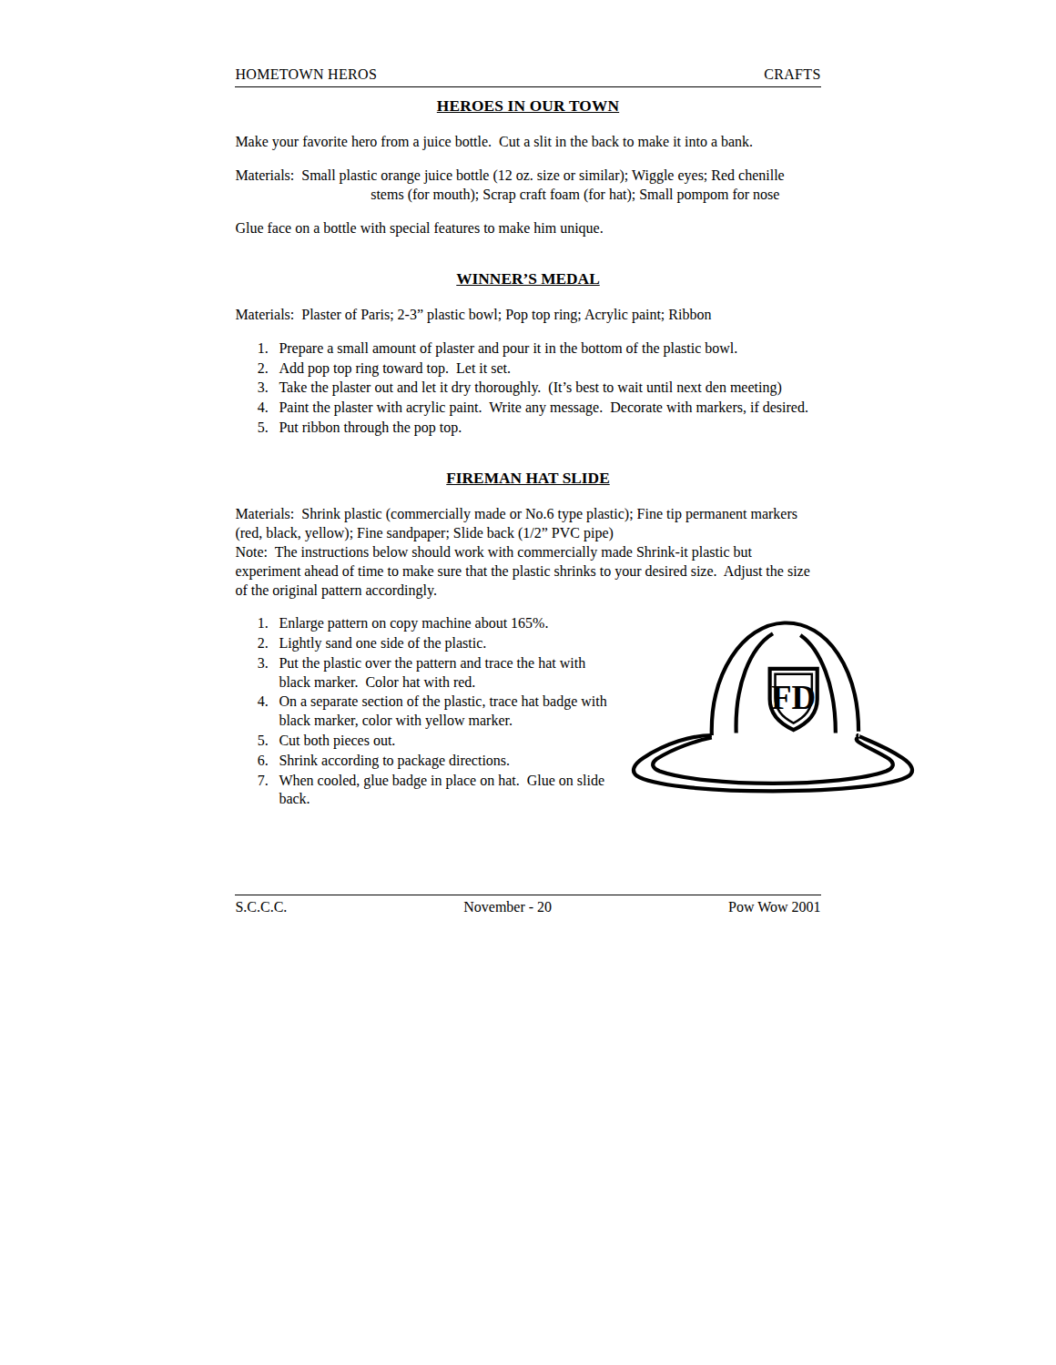HOMETOWN HEROS CRAFTS
HEROES IN OUR TOWN
Make your favorite hero from a juice bottle. Cut a slit in the back to make it into a bank.
Materials: Small plastic orange juice bottle (12 oz. size or similar); Wiggle eyes; Red chenille stems (for mouth); Scrap craft foam (for hat); Small pompom for nose
Glue face on a bottle with special features to make him unique.
WINNER’S MEDAL
Materials: Plaster of Paris; 2-3” plastic bowl; Pop top ring; Acrylic paint; Ribbon
Prepare a small amount of plaster and pour it in the bottom of the plastic bowl.
Add pop top ring toward top. Let it set.
Take the plaster out and let it dry thoroughly. (It’s best to wait until next den meeting)
Paint the plaster with acrylic paint. Write any message. Decorate with markers, if desired.
Put ribbon through the pop top.
FIREMAN HAT SLIDE
Materials: Shrink plastic (commercially made or No.6 type plastic); Fine tip permanent markers (red, black, yellow); Fine sandpaper; Slide back (1/2” PVC pipe)
Note: The instructions below should work with commercially made Shrink-it plastic but experiment ahead of time to make sure that the plastic shrinks to your desired size. Adjust the size of the original pattern accordingly.
Enlarge pattern on copy machine about 165%.
Lightly sand one side of the plastic.
Put the plastic over the pattern and trace the hat with black marker. Color hat with red.
On a separate section of the plastic, trace hat badge with black marker, color with yellow marker.
Cut both pieces out.
Shrink according to package directions.
When cooled, glue badge in place on hat. Glue on slide back.
FD
S.C.C.C. November - 20 Pow Wow 2001